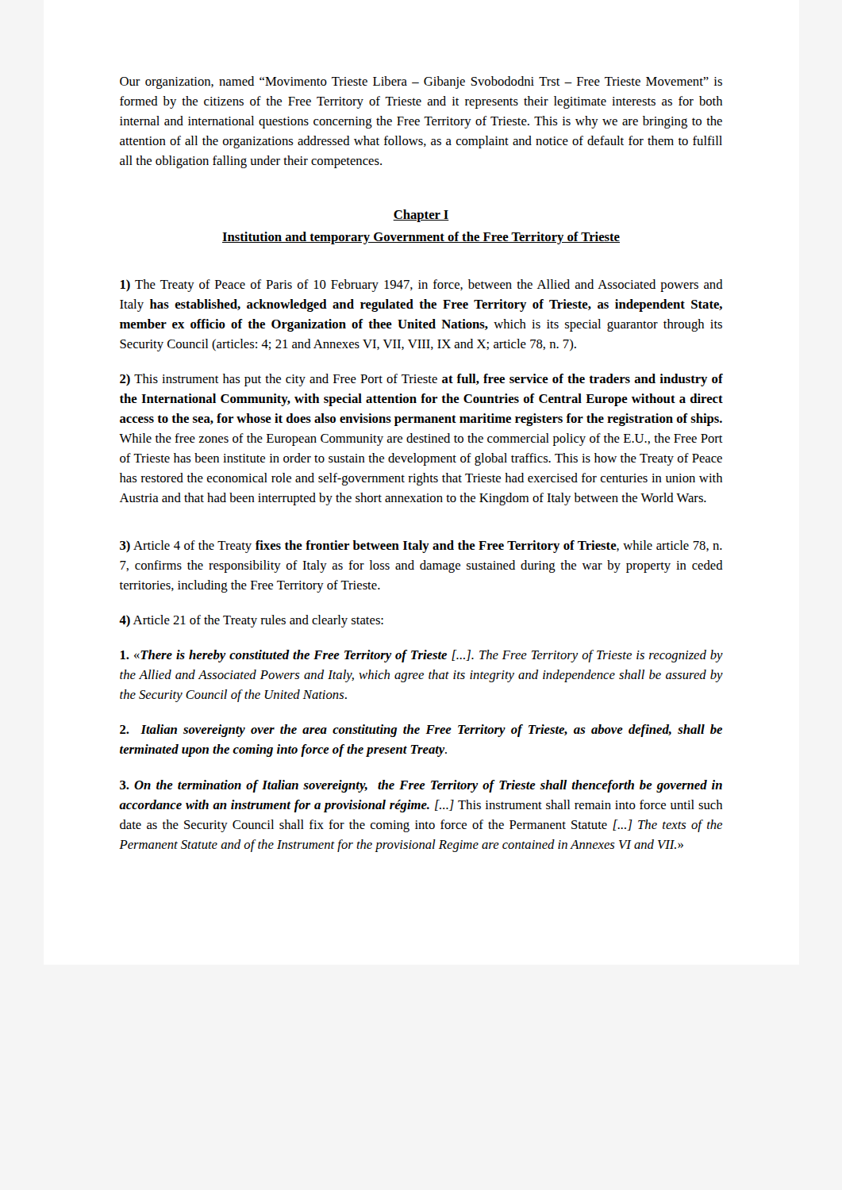Our organization, named “Movimento Trieste Libera – Gibanje Svobododni Trst – Free Trieste Movement” is formed by the citizens of the Free Territory of Trieste and it represents their legitimate interests as for both internal and international questions concerning the Free Territory of Trieste. This is why we are bringing to the attention of all the organizations addressed what follows, as a complaint and notice of default for them to fulfill all the obligation falling under their competences.
Chapter I
Institution and temporary Government of the Free Territory of Trieste
1) The Treaty of Peace of Paris of 10 February 1947, in force, between the Allied and Associated powers and Italy has established, acknowledged and regulated the Free Territory of Trieste, as independent State, member ex officio of the Organization of thee United Nations, which is its special guarantor through its Security Council (articles: 4; 21 and Annexes VI, VII, VIII, IX and X; article 78, n. 7).
2) This instrument has put the city and Free Port of Trieste at full, free service of the traders and industry of the International Community, with special attention for the Countries of Central Europe without a direct access to the sea, for whose it does also envisions permanent maritime registers for the registration of ships. While the free zones of the European Community are destined to the commercial policy of the E.U., the Free Port of Trieste has been institute in order to sustain the development of global traffics. This is how the Treaty of Peace has restored the economical role and self-government rights that Trieste had exercised for centuries in union with Austria and that had been interrupted by the short annexation to the Kingdom of Italy between the World Wars.
3) Article 4 of the Treaty fixes the frontier between Italy and the Free Territory of Trieste, while article 78, n. 7, confirms the responsibility of Italy as for loss and damage sustained during the war by property in ceded territories, including the Free Territory of Trieste.
4) Article 21 of the Treaty rules and clearly states:
1. «There is hereby constituted the Free Territory of Trieste [...]. The Free Territory of Trieste is recognized by the Allied and Associated Powers and Italy, which agree that its integrity and independence shall be assured by the Security Council of the United Nations.
2. Italian sovereignty over the area constituting the Free Territory of Trieste, as above defined, shall be terminated upon the coming into force of the present Treaty.
3. On the termination of Italian sovereignty, the Free Territory of Trieste shall thenceforth be governed in accordance with an instrument for a provisional régime. [...] This instrument shall remain into force until such date as the Security Council shall fix for the coming into force of the Permanent Statute [...] The texts of the Permanent Statute and of the Instrument for the provisional Regime are contained in Annexes VI and VII.»